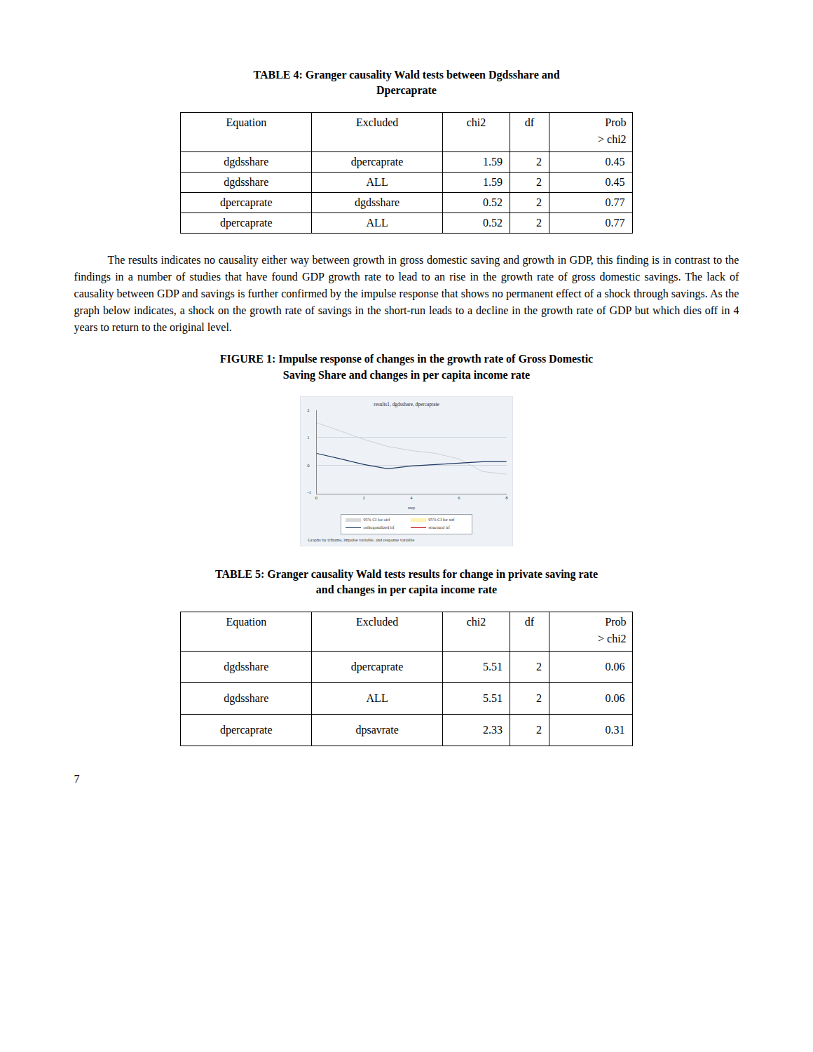TABLE 4: Granger causality Wald tests between Dgdsshare and
Dpercaprate
| Equation | Excluded | chi2 | df | Prob > chi2 |
| --- | --- | --- | --- | --- |
| dgdsshare | dpercaprate | 1.59 | 2 | 0.45 |
| dgdsshare | ALL | 1.59 | 2 | 0.45 |
| dpercaprate | dgdsshare | 0.52 | 2 | 0.77 |
| dpercaprate | ALL | 0.52 | 2 | 0.77 |
The results indicates no causality either way between growth in gross domestic saving and growth in GDP, this finding is in contrast to the findings in a number of studies that have found GDP growth rate to lead to an rise in the growth rate of gross domestic savings. The lack of causality between GDP and savings is further confirmed by the impulse response that shows no permanent effect of a shock through savings. As the graph below indicates, a shock on the growth rate of savings in the short-run leads to a decline in the growth rate of GDP but which dies off in 4 years to return to the original level.
FIGURE 1: Impulse response of changes in the growth rate of Gross Domestic
Saving Share and changes in per capita income rate
results1, dgdsshare, dpercaprate
2 1 0 -1
0 2 4 6 8
step
| 95% CI for oirf | 95% CI for sirf |
| orthogonalized irf | structural irf |
Graphs by irfname, impulse variable, and response variable
TABLE 5: Granger causality Wald tests results for change in private saving rate
and changes in per capita income rate
| Equation | Excluded | chi2 | df | Prob > chi2 |
| --- | --- | --- | --- | --- |
| dgdsshare | dpercaprate | 5.51 | 2 | 0.06 |
| dgdsshare | ALL | 5.51 | 2 | 0.06 |
| dpercaprate | dpsavrate | 2.33 | 2 | 0.31 |
7